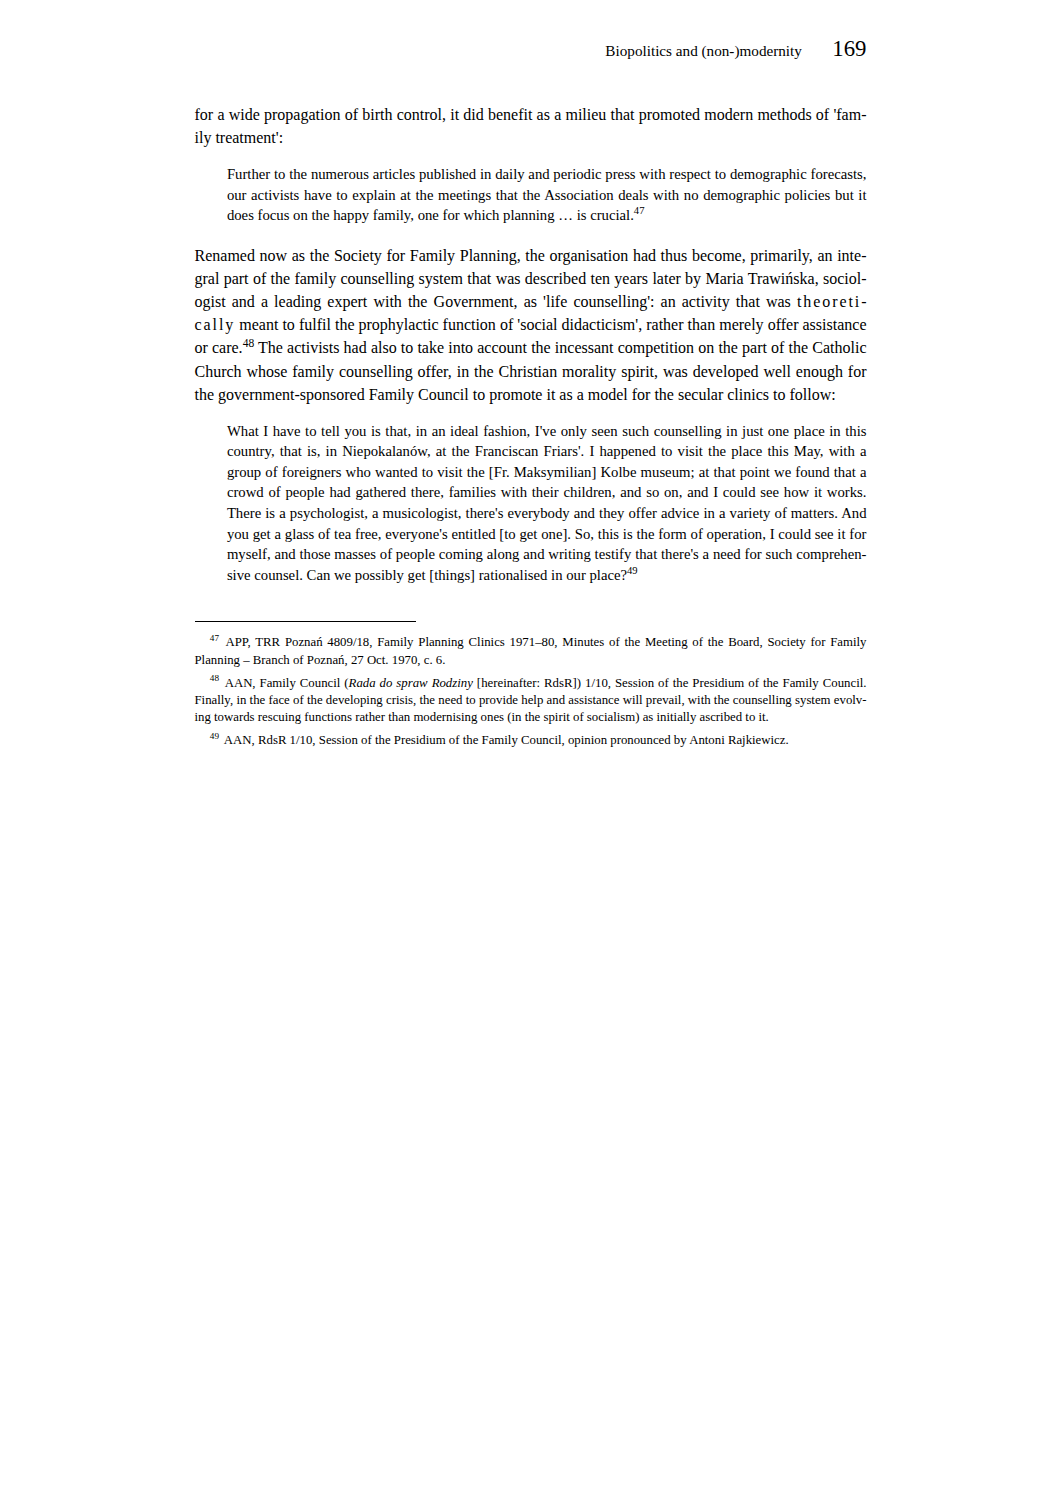Biopolitics and (non-)modernity 169
for a wide propagation of birth control, it did benefit as a milieu that promoted modern methods of 'family treatment':
Further to the numerous articles published in daily and periodic press with respect to demographic forecasts, our activists have to explain at the meetings that the Association deals with no demographic policies but it does focus on the happy family, one for which planning … is crucial.47
Renamed now as the Society for Family Planning, the organisation had thus become, primarily, an integral part of the family counselling system that was described ten years later by Maria Trawińska, sociologist and a leading expert with the Government, as 'life counselling': an activity that was theoretically meant to fulfil the prophylactic function of 'social didacticism', rather than merely offer assistance or care.48 The activists had also to take into account the incessant competition on the part of the Catholic Church whose family counselling offer, in the Christian morality spirit, was developed well enough for the government-sponsored Family Council to promote it as a model for the secular clinics to follow:
What I have to tell you is that, in an ideal fashion, I've only seen such counselling in just one place in this country, that is, in Niepokalanów, at the Franciscan Friars'. I happened to visit the place this May, with a group of foreigners who wanted to visit the [Fr. Maksymilian] Kolbe museum; at that point we found that a crowd of people had gathered there, families with their children, and so on, and I could see how it works. There is a psychologist, a musicologist, there's everybody and they offer advice in a variety of matters. And you get a glass of tea free, everyone's entitled [to get one]. So, this is the form of operation, I could see it for myself, and those masses of people coming along and writing testify that there's a need for such comprehensive counsel. Can we possibly get [things] rationalised in our place?49
47 APP, TRR Poznań 4809/18, Family Planning Clinics 1971–80, Minutes of the Meeting of the Board, Society for Family Planning – Branch of Poznań, 27 Oct. 1970, c. 6.
48 AAN, Family Council (Rada do spraw Rodziny [hereinafter: RdsR]) 1/10, Session of the Presidium of the Family Council. Finally, in the face of the developing crisis, the need to provide help and assistance will prevail, with the counselling system evolving towards rescuing functions rather than modernising ones (in the spirit of socialism) as initially ascribed to it.
49 AAN, RdsR 1/10, Session of the Presidium of the Family Council, opinion pronounced by Antoni Rajkiewicz.